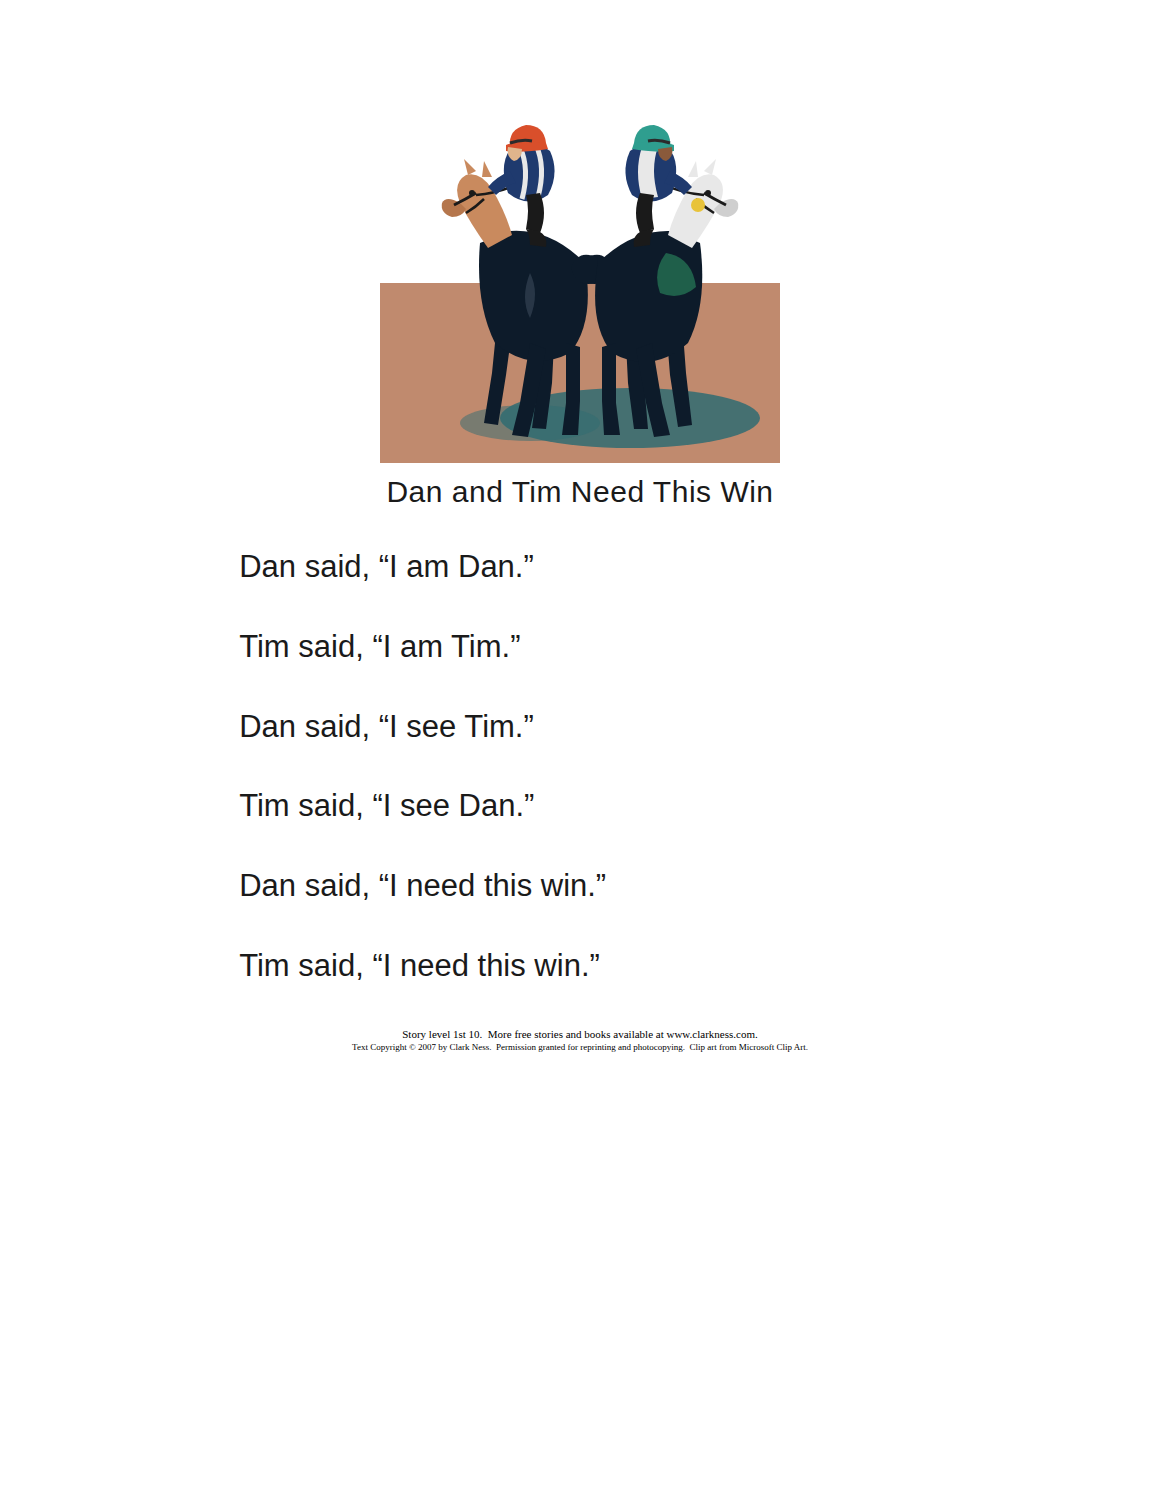Dan and Tim Need This Win
Dan said, “I am Dan.”
Tim said, “I am Tim.”
Dan said, “I see Tim.”
Tim said, “I see Dan.”
Dan said, “I need this win.”
Tim said, “I need this win.”
Story level 1st 10. More free stories and books available at www.clarkness.com.
Text Copyright © 2007 by Clark Ness. Permission granted for reprinting and photocopying. Clip art from Microsoft Clip Art.